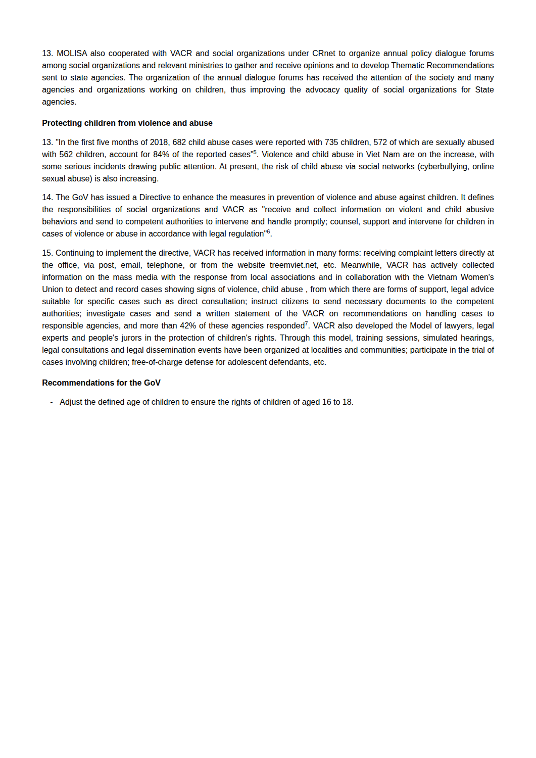13. MOLISA also cooperated with VACR and social organizations under CRnet to organize annual policy dialogue forums among social organizations and relevant ministries to gather and receive opinions and to develop Thematic Recommendations sent to state agencies. The organization of the annual dialogue forums has received the attention of the society and many agencies and organizations working on children, thus improving the advocacy quality of social organizations for State agencies.
Protecting children from violence and abuse
13. "In the first five months of 2018, 682 child abuse cases were reported with 735 children, 572 of which are sexually abused with 562 children, account for 84% of the reported cases"5. Violence and child abuse in Viet Nam are on the increase, with some serious incidents drawing public attention. At present, the risk of child abuse via social networks (cyberbullying, online sexual abuse) is also increasing.
14. The GoV has issued a Directive to enhance the measures in prevention of violence and abuse against children. It defines the responsibilities of social organizations and VACR as "receive and collect information on violent and child abusive behaviors and send to competent authorities to intervene and handle promptly; counsel, support and intervene for children in cases of violence or abuse in accordance with legal regulation"6.
15. Continuing to implement the directive, VACR has received information in many forms: receiving complaint letters directly at the office, via post, email, telephone, or from the website treemviet.net, etc. Meanwhile, VACR has actively collected information on the mass media with the response from local associations and in collaboration with the Vietnam Women's Union to detect and record cases showing signs of violence, child abuse , from which there are forms of support, legal advice suitable for specific cases such as direct consultation; instruct citizens to send necessary documents to the competent authorities; investigate cases and send a written statement of the VACR on recommendations on handling cases to responsible agencies, and more than 42% of these agencies responded7. VACR also developed the Model of lawyers, legal experts and people's jurors in the protection of children's rights. Through this model, training sessions, simulated hearings, legal consultations and legal dissemination events have been organized at localities and communities; participate in the trial of cases involving children; free-of-charge defense for adolescent defendants, etc.
Recommendations for the GoV
Adjust the defined age of children to ensure the rights of children of aged 16 to 18.